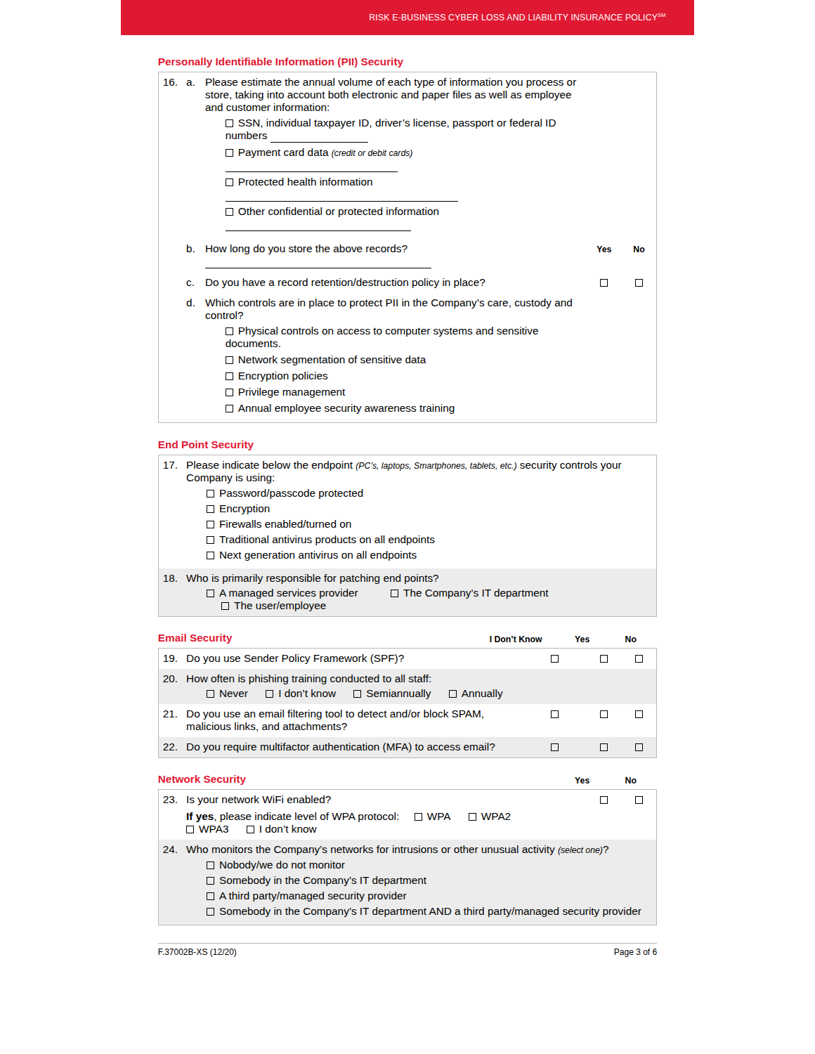RISK E-BUSINESS CYBER LOSS AND LIABILITY INSURANCE POLICYSM
Personally Identifiable Information (PII) Security
| 16. | a. | Please estimate the annual volume of each type of information you process or store, taking into account both electronic and paper files as well as employee and customer information: SSN, individual taxpayer ID, driver’s license, passport or federal ID numbers Payment card data (credit or debit cards) Protected health information Other confidential or protected information | | |
| | b. | How long do you store the above records? | Yes | No |
| | c. | Do you have a record retention/destruction policy in place? | | |
| | d. | Which controls are in place to protect PII in the Company’s care, custody and control? Physical controls on access to computer systems and sensitive documents. Network segmentation of sensitive data Encryption policies Privilege management Annual employee security awareness training | | |
End Point Security
| 17. | Please indicate below the endpoint (PC’s, laptops, Smartphones, tablets, etc.) security controls your Company is using: Password/passcode protected Encryption Firewalls enabled/turned on Traditional antivirus products on all endpoints Next generation antivirus on all endpoints |
| 18. | Who is primarily responsible for patching end points? A managed services provider The Company’s IT department The user/employee |
Email Security
I Don’t Know Yes No
| 19. | Do you use Sender Policy Framework (SPF)? | | | |
| 20. | How often is phishing training conducted to all staff: Never I don’t know Semiannually Annually |
| 21. | Do you use an email filtering tool to detect and/or block SPAM, malicious links, and attachments? | | | |
| 22. | Do you require multifactor authentication (MFA) to access email? | | | |
Network Security
Yes No
| 23. | Is your network WiFi enabled? If yes , please indicate level of WPA protocol: WPA WPA2 WPA3 I don’t know | | |
| 24. | Who monitors the Company’s networks for intrusions or other unusual activity (select one) ? Nobody/we do not monitor Somebody in the Company’s IT department A third party/managed security provider Somebody in the Company’s IT department AND a third party/managed security provider |
F.37002B-XS (12/20)
Page 3 of 6